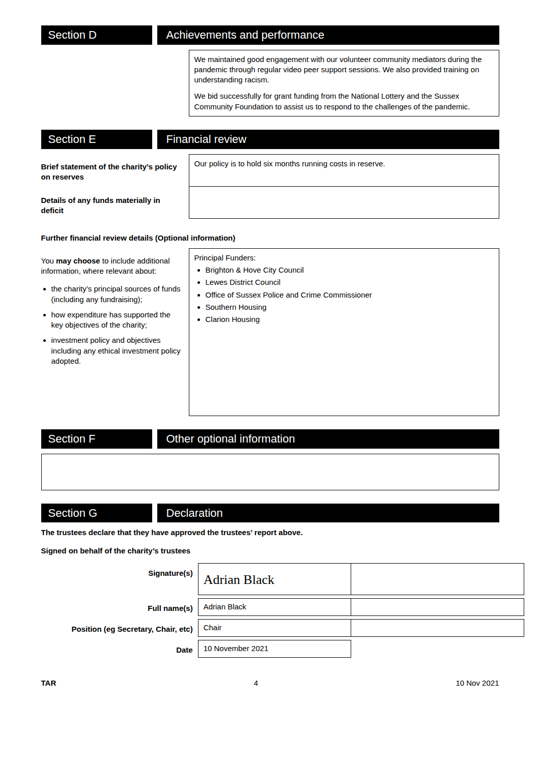Section D
Achievements and performance
We maintained good engagement with our volunteer community mediators during the pandemic through regular video peer support sessions. We also provided training on understanding racism.
We bid successfully for grant funding from the National Lottery and the Sussex Community Foundation to assist us to respond to the challenges of the pandemic.
Section E
Financial review
Brief statement of the charity’s policy on reserves
Details of any funds materially in deficit
Our policy is to hold six months running costs in reserve.
Further financial review details (Optional information)
You may choose to include additional information, where relevant about:
the charity’s principal sources of funds (including any fundraising);
how expenditure has supported the key objectives of the charity;
investment policy and objectives including any ethical investment policy adopted.
Principal Funders:
Brighton & Hove City Council
Lewes District Council
Office of Sussex Police and Crime Commissioner
Southern Housing
Clarion Housing
Section F
Other optional information
Section G
Declaration
The trustees declare that they have approved the trustees’ report above.
Signed on behalf of the charity’s trustees
| Signature(s) | Adrian Black | |
| Full name(s) | Adrian Black | |
| Position (eg Secretary, Chair, etc) | Chair | |
| Date | 10 November 2021 | |
TAR
4
10 Nov 2021